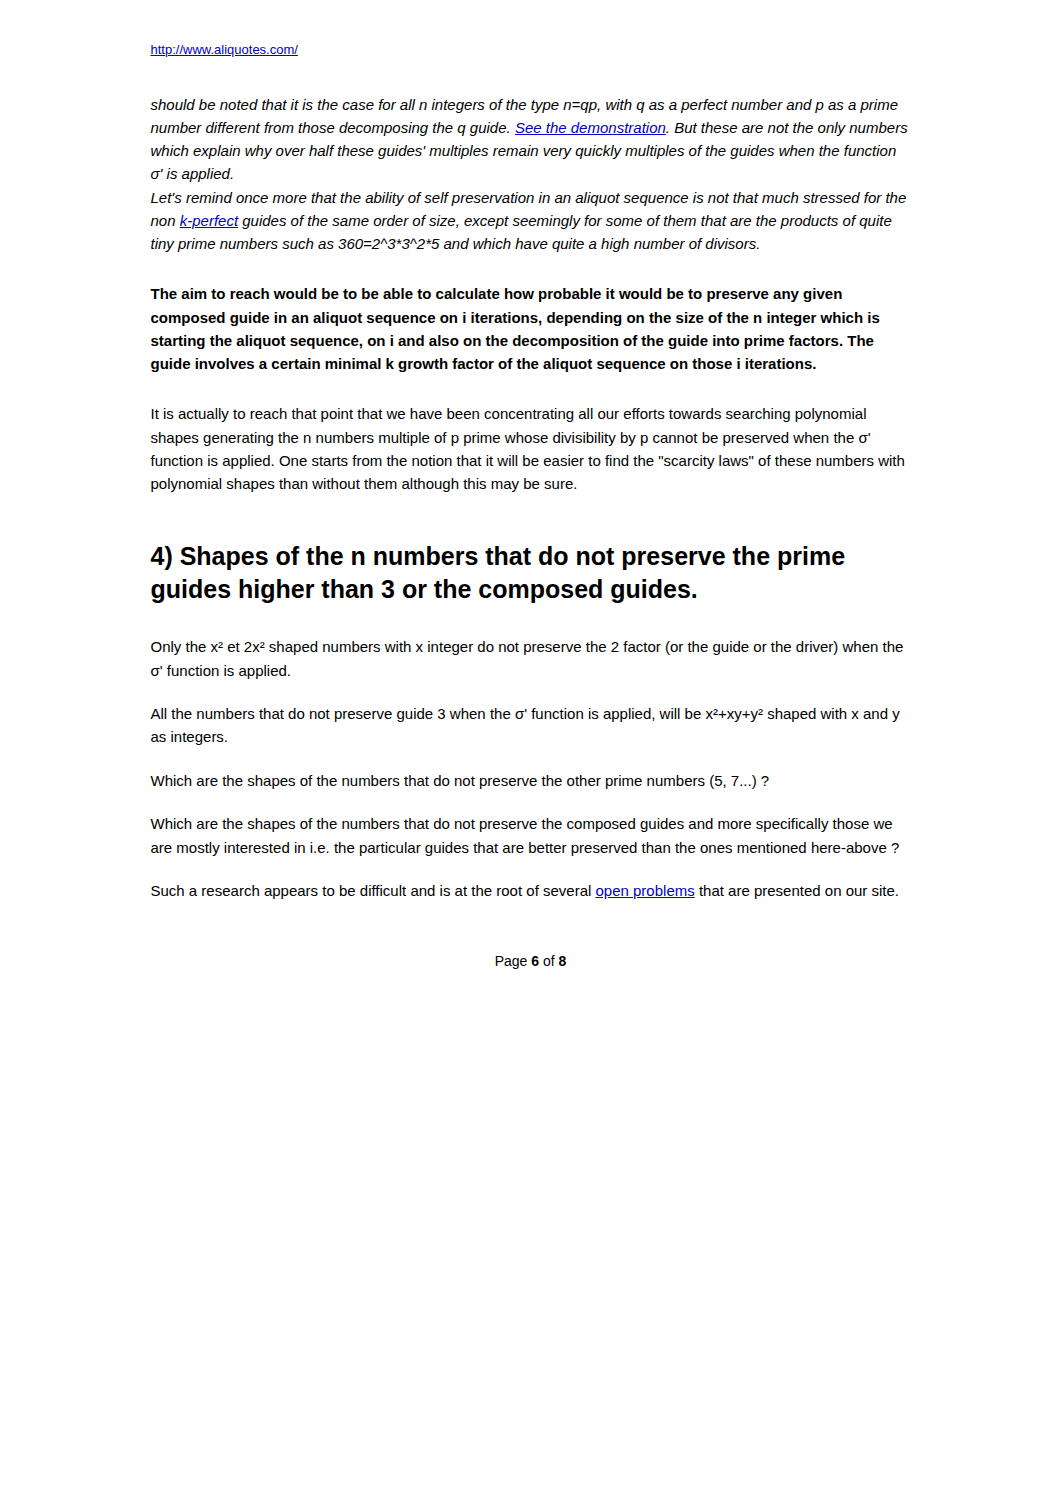http://www.aliquotes.com/
should be noted that it is the case for all n integers of the type n=qp, with q as a perfect number and p as a prime number different from those decomposing the q guide. See the demonstration. But these are not the only numbers which explain why over half these guides' multiples remain very quickly multiples of the guides when the function σ' is applied.
Let's remind once more that the ability of self preservation in an aliquot sequence is not that much stressed for the non k-perfect guides of the same order of size, except seemingly for some of them that are the products of quite tiny prime numbers such as 360=2^3*3^2*5 and which have quite a high number of divisors.
The aim to reach would be to be able to calculate how probable it would be to preserve any given composed guide in an aliquot sequence on i iterations, depending on the size of the n integer which is starting the aliquot sequence, on i and also on the decomposition of the guide into prime factors. The guide involves a certain minimal k growth factor of the aliquot sequence on those i iterations.
It is actually to reach that point that we have been concentrating all our efforts towards searching polynomial shapes generating the n numbers multiple of p prime whose divisibility by p cannot be preserved when the σ' function is applied. One starts from the notion that it will be easier to find the "scarcity laws" of these numbers with polynomial shapes than without them although this may be sure.
4) Shapes of the n numbers that do not preserve the prime guides higher than 3 or the composed guides.
Only the x² et 2x² shaped numbers with x integer do not preserve the 2 factor (or the guide or the driver) when the σ' function is applied.
All the numbers that do not preserve guide 3 when the σ' function is applied, will be x²+xy+y² shaped with x and y as integers.
Which are the shapes of the numbers that do not preserve the other prime numbers (5, 7...) ?
Which are the shapes of the numbers that do not preserve the composed guides and more specifically those we are mostly interested in i.e. the particular guides that are better preserved than the ones mentioned here-above ?
Such a research appears to be difficult and is at the root of several open problems that are presented on our site.
Page 6 of 8